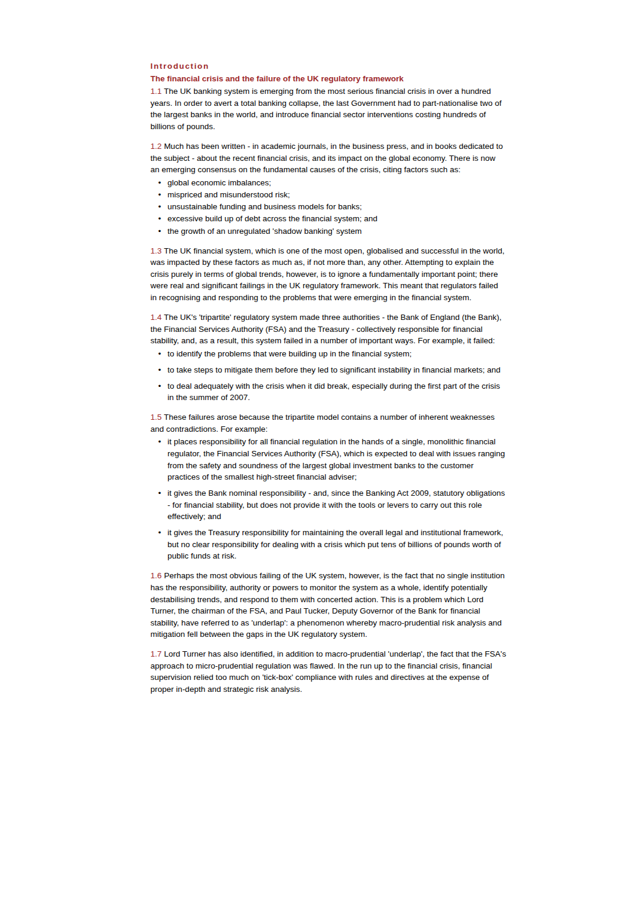Introduction
The financial crisis and the failure of the UK regulatory framework
1.1 The UK banking system is emerging from the most serious financial crisis in over a hundred years. In order to avert a total banking collapse, the last Government had to part-nationalise two of the largest banks in the world, and introduce financial sector interventions costing hundreds of billions of pounds.
1.2 Much has been written - in academic journals, in the business press, and in books dedicated to the subject - about the recent financial crisis, and its impact on the global economy. There is now an emerging consensus on the fundamental causes of the crisis, citing factors such as:
global economic imbalances;
mispriced and misunderstood risk;
unsustainable funding and business models for banks;
excessive build up of debt across the financial system; and
the growth of an unregulated 'shadow banking' system
1.3 The UK financial system, which is one of the most open, globalised and successful in the world, was impacted by these factors as much as, if not more than, any other. Attempting to explain the crisis purely in terms of global trends, however, is to ignore a fundamentally important point; there were real and significant failings in the UK regulatory framework. This meant that regulators failed in recognising and responding to the problems that were emerging in the financial system.
1.4 The UK's 'tripartite' regulatory system made three authorities - the Bank of England (the Bank), the Financial Services Authority (FSA) and the Treasury - collectively responsible for financial stability, and, as a result, this system failed in a number of important ways. For example, it failed:
to identify the problems that were building up in the financial system;
to take steps to mitigate them before they led to significant instability in financial markets; and
to deal adequately with the crisis when it did break, especially during the first part of the crisis in the summer of 2007.
1.5 These failures arose because the tripartite model contains a number of inherent weaknesses and contradictions. For example:
it places responsibility for all financial regulation in the hands of a single, monolithic financial regulator, the Financial Services Authority (FSA), which is expected to deal with issues ranging from the safety and soundness of the largest global investment banks to the customer practices of the smallest high-street financial adviser;
it gives the Bank nominal responsibility - and, since the Banking Act 2009, statutory obligations - for financial stability, but does not provide it with the tools or levers to carry out this role effectively; and
it gives the Treasury responsibility for maintaining the overall legal and institutional framework, but no clear responsibility for dealing with a crisis which put tens of billions of pounds worth of public funds at risk.
1.6 Perhaps the most obvious failing of the UK system, however, is the fact that no single institution has the responsibility, authority or powers to monitor the system as a whole, identify potentially destabilising trends, and respond to them with concerted action. This is a problem which Lord Turner, the chairman of the FSA, and Paul Tucker, Deputy Governor of the Bank for financial stability, have referred to as 'underlap': a phenomenon whereby macro-prudential risk analysis and mitigation fell between the gaps in the UK regulatory system.
1.7 Lord Turner has also identified, in addition to macro-prudential 'underlap', the fact that the FSA's approach to micro-prudential regulation was flawed. In the run up to the financial crisis, financial supervision relied too much on 'tick-box' compliance with rules and directives at the expense of proper in-depth and strategic risk analysis.